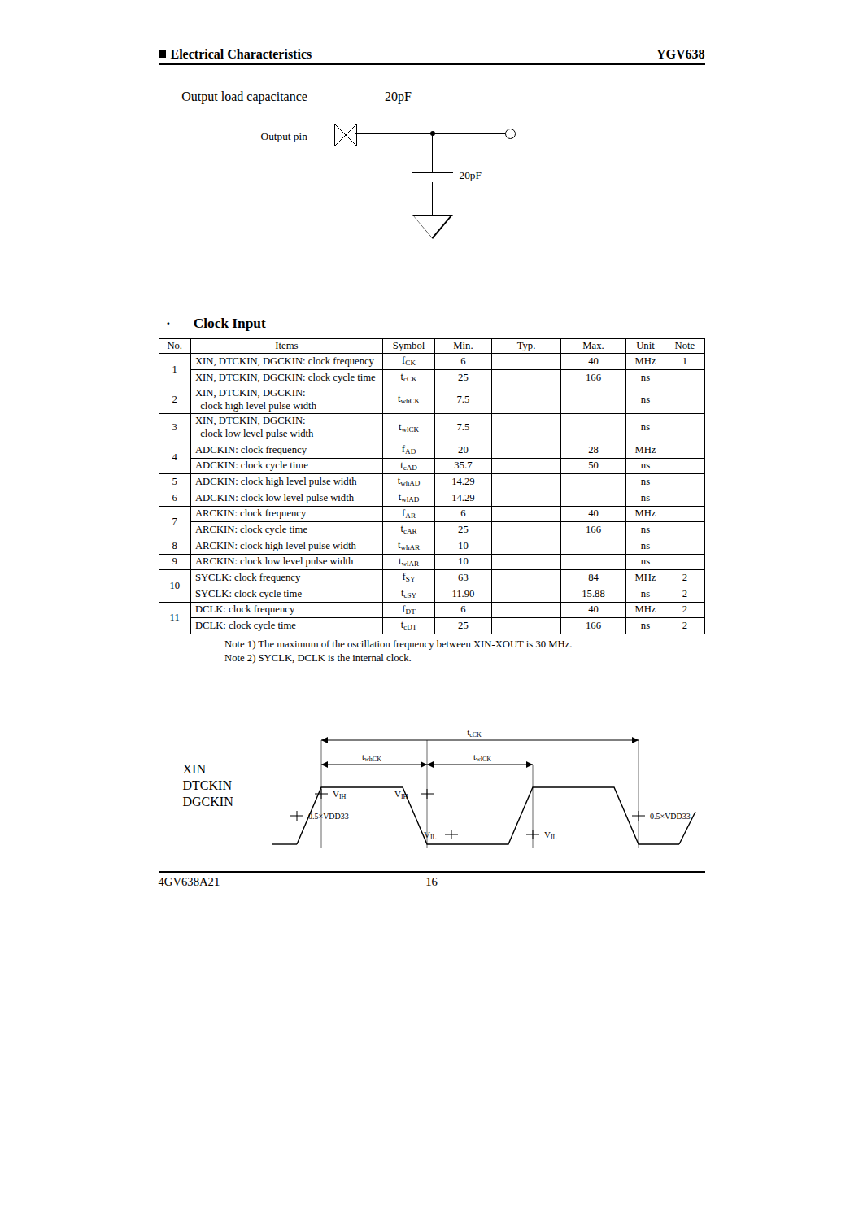Electrical Characteristics
YGV638
Output load capacitance20pF
Output pin
20pF
·Clock Input
| No. | Items | Symbol | Min. | Typ. | Max. | Unit | Note |
| --- | --- | --- | --- | --- | --- | --- | --- |
| 1 | XIN, DTCKIN, DGCKIN: clock frequency | f CK | 6 | | 40 | MHz | 1 |
| XIN, DTCKIN, DGCKIN: clock cycle time | t cCK | 25 | | 166 | ns | |
| 2 | XIN, DTCKIN, DGCKIN: clock high level pulse width | t whCK | 7.5 | | | ns | |
| 3 | XIN, DTCKIN, DGCKIN: clock low level pulse width | t wlCK | 7.5 | | | ns | |
| 4 | ADCKIN: clock frequency | f AD | 20 | | 28 | MHz | |
| ADCKIN: clock cycle time | t cAD | 35.7 | | 50 | ns | |
| 5 | ADCKIN: clock high level pulse width | t whAD | 14.29 | | | ns | |
| 6 | ADCKIN: clock low level pulse width | t wlAD | 14.29 | | | ns | |
| 7 | ARCKIN: clock frequency | f AR | 6 | | 40 | MHz | |
| ARCKIN: clock cycle time | t cAR | 25 | | 166 | ns | |
| 8 | ARCKIN: clock high level pulse width | t whAR | 10 | | | ns | |
| 9 | ARCKIN: clock low level pulse width | t wlAR | 10 | | | ns | |
| 10 | SYCLK: clock frequency | f SY | 63 | | 84 | MHz | 2 |
| SYCLK: clock cycle time | t cSY | 11.90 | | 15.88 | ns | 2 |
| 11 | DCLK: clock frequency | f DT | 6 | | 40 | MHz | 2 |
| DCLK: clock cycle time | t cDT | 25 | | 166 | ns | 2 |
Note 1) The maximum of the oscillation frequency between XIN-XOUT is 30 MHz.
Note 2) SYCLK, DCLK is the internal clock.
tcCK twhCK twlCK VIH VIH 0.5×VDD33 0.5×VDD33 VIL VIL
XIN
DTCKIN
DGCKIN
4GV638A21
16